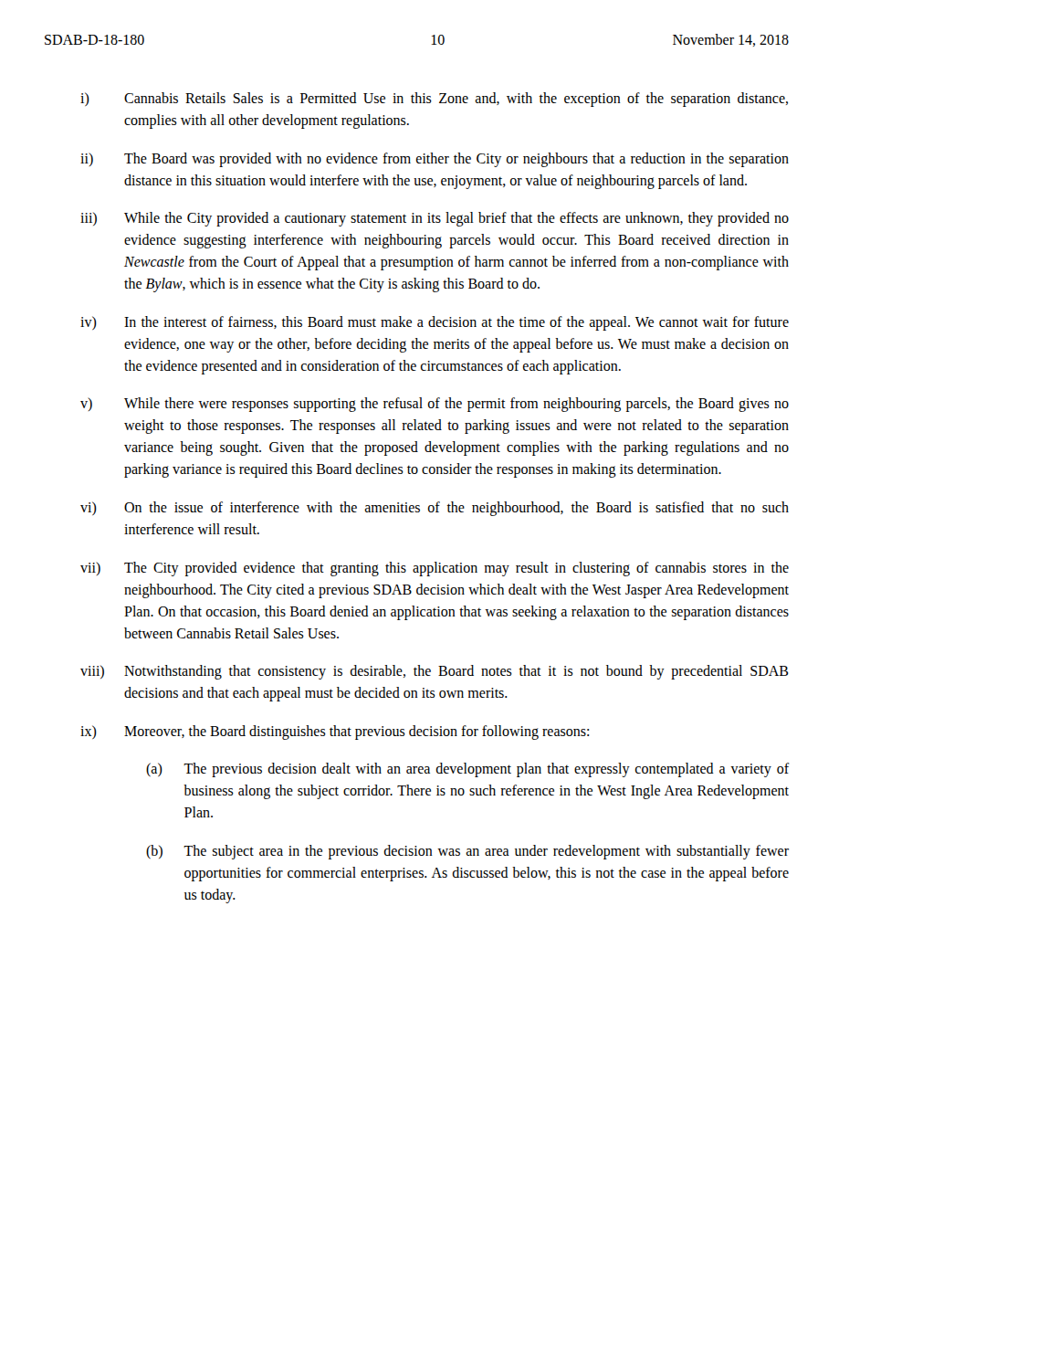SDAB-D-18-180
10
November 14, 2018
i) Cannabis Retails Sales is a Permitted Use in this Zone and, with the exception of the separation distance, complies with all other development regulations.
ii) The Board was provided with no evidence from either the City or neighbours that a reduction in the separation distance in this situation would interfere with the use, enjoyment, or value of neighbouring parcels of land.
iii) While the City provided a cautionary statement in its legal brief that the effects are unknown, they provided no evidence suggesting interference with neighbouring parcels would occur. This Board received direction in Newcastle from the Court of Appeal that a presumption of harm cannot be inferred from a non-compliance with the Bylaw, which is in essence what the City is asking this Board to do.
iv) In the interest of fairness, this Board must make a decision at the time of the appeal. We cannot wait for future evidence, one way or the other, before deciding the merits of the appeal before us. We must make a decision on the evidence presented and in consideration of the circumstances of each application.
v) While there were responses supporting the refusal of the permit from neighbouring parcels, the Board gives no weight to those responses. The responses all related to parking issues and were not related to the separation variance being sought. Given that the proposed development complies with the parking regulations and no parking variance is required this Board declines to consider the responses in making its determination.
vi) On the issue of interference with the amenities of the neighbourhood, the Board is satisfied that no such interference will result.
vii) The City provided evidence that granting this application may result in clustering of cannabis stores in the neighbourhood. The City cited a previous SDAB decision which dealt with the West Jasper Area Redevelopment Plan. On that occasion, this Board denied an application that was seeking a relaxation to the separation distances between Cannabis Retail Sales Uses.
viii) Notwithstanding that consistency is desirable, the Board notes that it is not bound by precedential SDAB decisions and that each appeal must be decided on its own merits.
ix) Moreover, the Board distinguishes that previous decision for following reasons:
(a) The previous decision dealt with an area development plan that expressly contemplated a variety of business along the subject corridor. There is no such reference in the West Ingle Area Redevelopment Plan.
(b) The subject area in the previous decision was an area under redevelopment with substantially fewer opportunities for commercial enterprises. As discussed below, this is not the case in the appeal before us today.